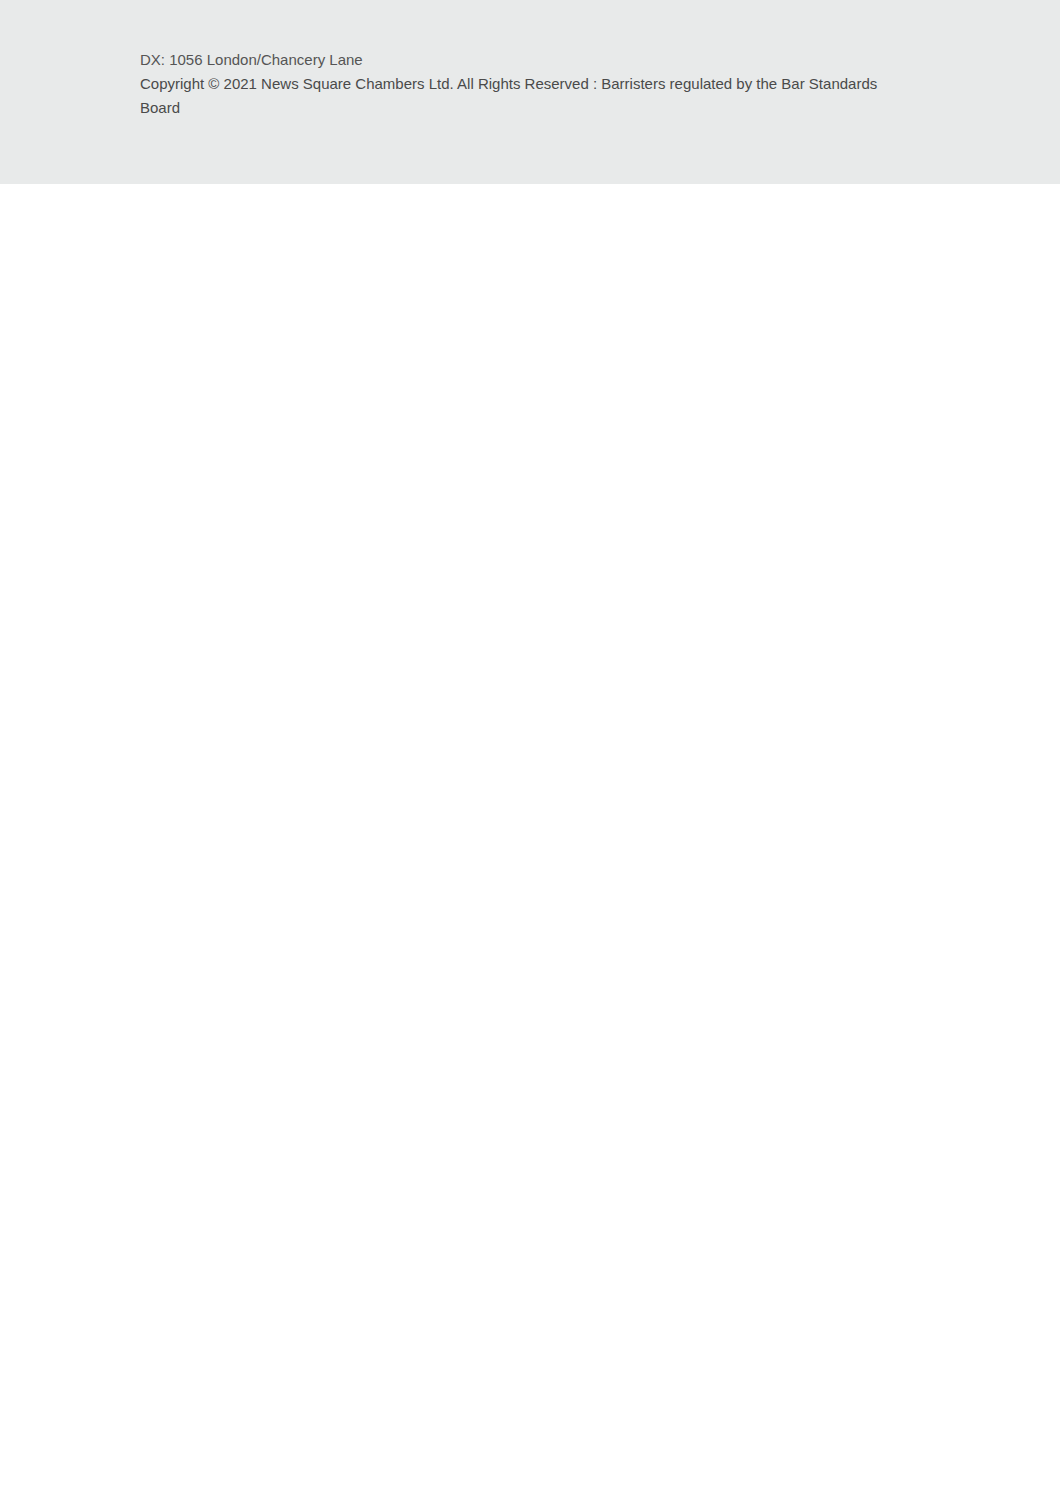DX: 1056 London/Chancery Lane
Copyright © 2021 News Square Chambers Ltd. All Rights Reserved : Barristers regulated by the Bar Standards Board